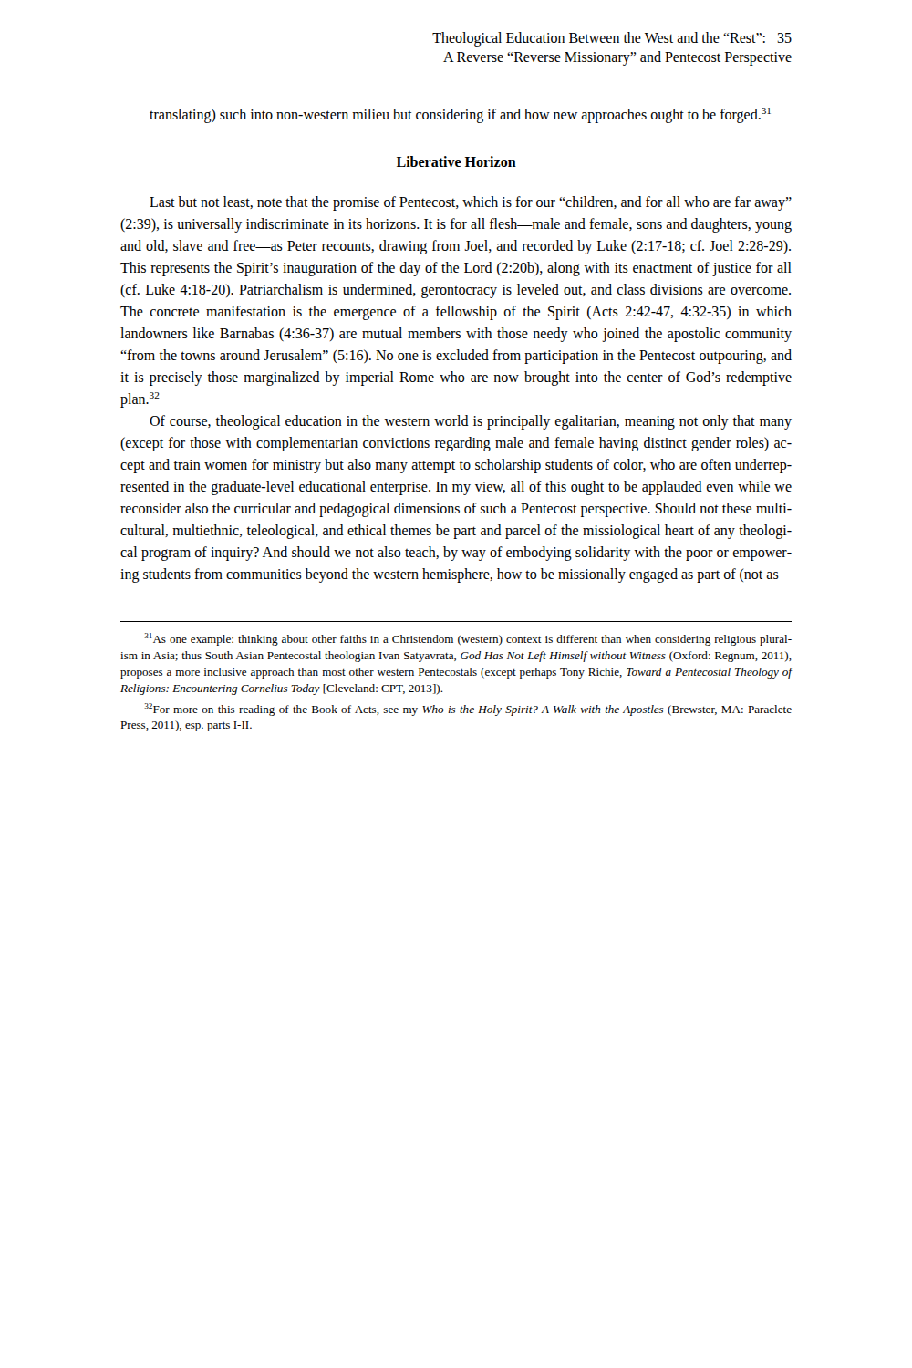Theological Education Between the West and the “Rest”: 35 A Reverse “Reverse Missionary” and Pentecost Perspective
translating) such into non-western milieu but considering if and how new approaches ought to be forged.31
Liberative Horizon
Last but not least, note that the promise of Pentecost, which is for our “children, and for all who are far away” (2:39), is universally indiscriminate in its horizons. It is for all flesh—male and female, sons and daughters, young and old, slave and free—as Peter recounts, drawing from Joel, and recorded by Luke (2:17-18; cf. Joel 2:28-29). This represents the Spirit’s inauguration of the day of the Lord (2:20b), along with its enactment of justice for all (cf. Luke 4:18-20). Patriarchalism is undermined, gerontocracy is leveled out, and class divisions are overcome. The concrete manifestation is the emergence of a fellowship of the Spirit (Acts 2:42-47, 4:32-35) in which landowners like Barnabas (4:36-37) are mutual members with those needy who joined the apostolic community “from the towns around Jerusalem” (5:16). No one is excluded from participation in the Pentecost outpouring, and it is precisely those marginalized by imperial Rome who are now brought into the center of God’s redemptive plan.32
Of course, theological education in the western world is principally egalitarian, meaning not only that many (except for those with complementarian convictions regarding male and female having distinct gender roles) accept and train women for ministry but also many attempt to scholarship students of color, who are often underrepresented in the graduate-level educational enterprise. In my view, all of this ought to be applauded even while we reconsider also the curricular and pedagogical dimensions of such a Pentecost perspective. Should not these multicultural, multiethnic, teleological, and ethical themes be part and parcel of the missiological heart of any theological program of inquiry? And should we not also teach, by way of embodying solidarity with the poor or empowering students from communities beyond the western hemisphere, how to be missionally engaged as part of (not as
31As one example: thinking about other faiths in a Christendom (western) context is different than when considering religious pluralism in Asia; thus South Asian Pentecostal theologian Ivan Satyavrata, God Has Not Left Himself without Witness (Oxford: Regnum, 2011), proposes a more inclusive approach than most other western Pentecostals (except perhaps Tony Richie, Toward a Pentecostal Theology of Religions: Encountering Cornelius Today [Cleveland: CPT, 2013]).
32For more on this reading of the Book of Acts, see my Who is the Holy Spirit? A Walk with the Apostles (Brewster, MA: Paraclete Press, 2011), esp. parts I-II.